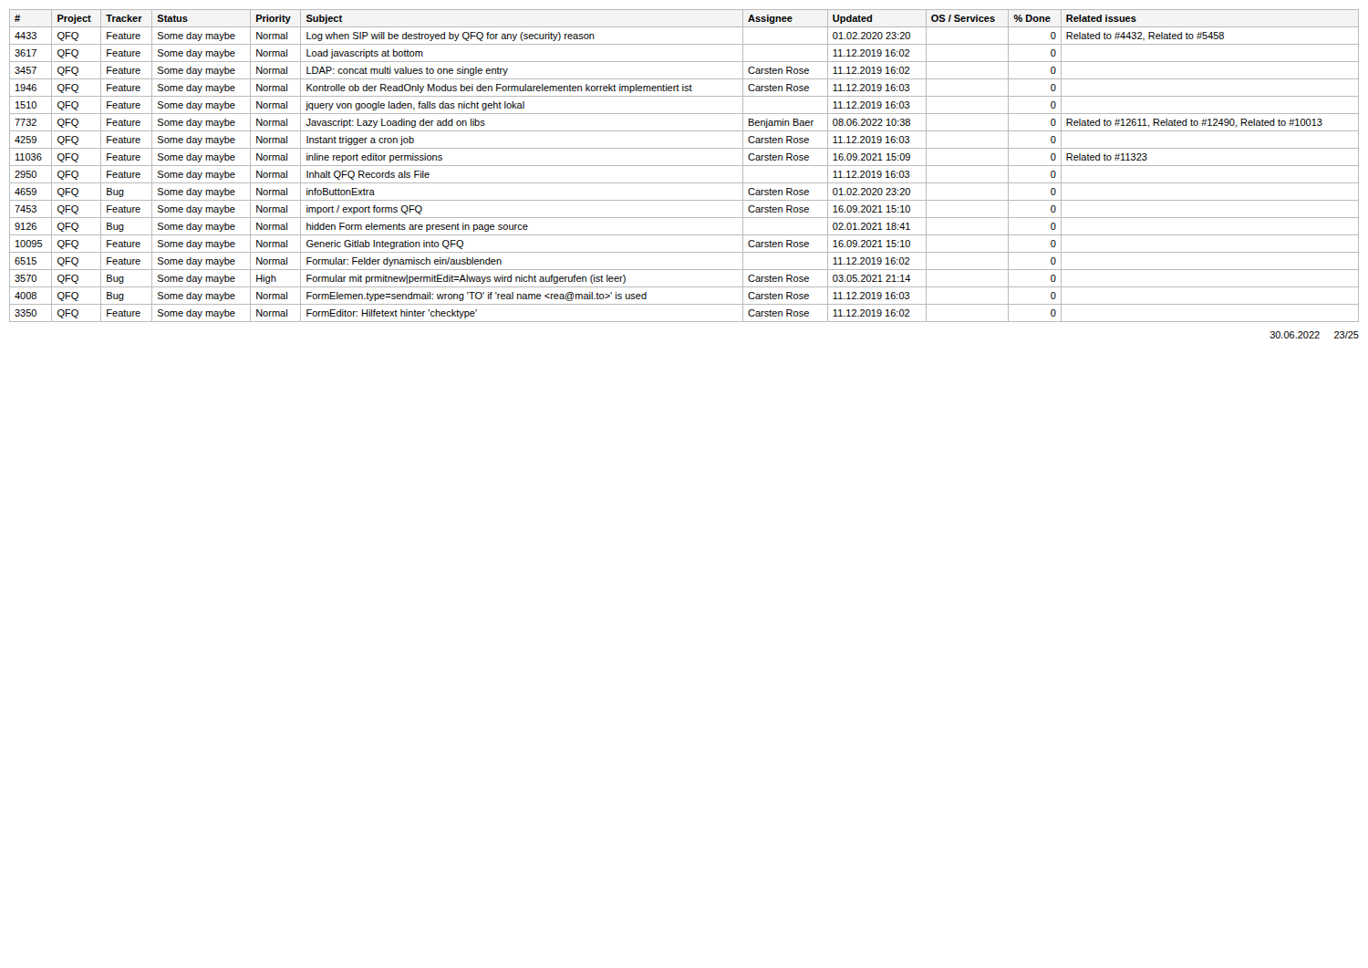| # | Project | Tracker | Status | Priority | Subject | Assignee | Updated | OS / Services | % Done | Related issues |
| --- | --- | --- | --- | --- | --- | --- | --- | --- | --- | --- |
| 4433 | QFQ | Feature | Some day maybe | Normal | Log when SIP will be destroyed by QFQ for any (security) reason | | 01.02.2020 23:20 | | 0 | Related to #4432, Related to #5458 |
| 3617 | QFQ | Feature | Some day maybe | Normal | Load javascripts at bottom | | 11.12.2019 16:02 | | 0 | |
| 3457 | QFQ | Feature | Some day maybe | Normal | LDAP: concat multi values to one single entry | Carsten Rose | 11.12.2019 16:02 | | 0 | |
| 1946 | QFQ | Feature | Some day maybe | Normal | Kontrolle ob der ReadOnly Modus bei den Formularelementen korrekt implementiert ist | Carsten Rose | 11.12.2019 16:03 | | 0 | |
| 1510 | QFQ | Feature | Some day maybe | Normal | jquery von google laden, falls das nicht geht lokal | | 11.12.2019 16:03 | | 0 | |
| 7732 | QFQ | Feature | Some day maybe | Normal | Javascript: Lazy Loading der add on libs | Benjamin Baer | 08.06.2022 10:38 | | 0 | Related to #12611, Related to #12490, Related to #10013 |
| 4259 | QFQ | Feature | Some day maybe | Normal | Instant trigger a cron job | Carsten Rose | 11.12.2019 16:03 | | 0 | |
| 11036 | QFQ | Feature | Some day maybe | Normal | inline report editor permissions | Carsten Rose | 16.09.2021 15:09 | | 0 | Related to #11323 |
| 2950 | QFQ | Feature | Some day maybe | Normal | Inhalt QFQ Records als File | | 11.12.2019 16:03 | | 0 | |
| 4659 | QFQ | Bug | Some day maybe | Normal | infoButtonExtra | Carsten Rose | 01.02.2020 23:20 | | 0 | |
| 7453 | QFQ | Feature | Some day maybe | Normal | import / export forms QFQ | Carsten Rose | 16.09.2021 15:10 | | 0 | |
| 9126 | QFQ | Bug | Some day maybe | Normal | hidden Form elements are present in page source | | 02.01.2021 18:41 | | 0 | |
| 10095 | QFQ | Feature | Some day maybe | Normal | Generic Gitlab Integration into QFQ | Carsten Rose | 16.09.2021 15:10 | | 0 | |
| 6515 | QFQ | Feature | Some day maybe | Normal | Formular: Felder dynamisch ein/ausblenden | | 11.12.2019 16:02 | | 0 | |
| 3570 | QFQ | Bug | Some day maybe | High | Formular mit prmitnew/permitEdit=Always wird nicht aufgerufen (ist leer) | Carsten Rose | 03.05.2021 21:14 | | 0 | |
| 4008 | QFQ | Bug | Some day maybe | Normal | FormElemen.type=sendmail: wrong 'TO' if 'real name <rea@mail.to>' is used | Carsten Rose | 11.12.2019 16:03 | | 0 | |
| 3350 | QFQ | Feature | Some day maybe | Normal | FormEditor: Hilfetext hinter 'checktype' | Carsten Rose | 11.12.2019 16:02 | | 0 | |
30.06.2022 23/25